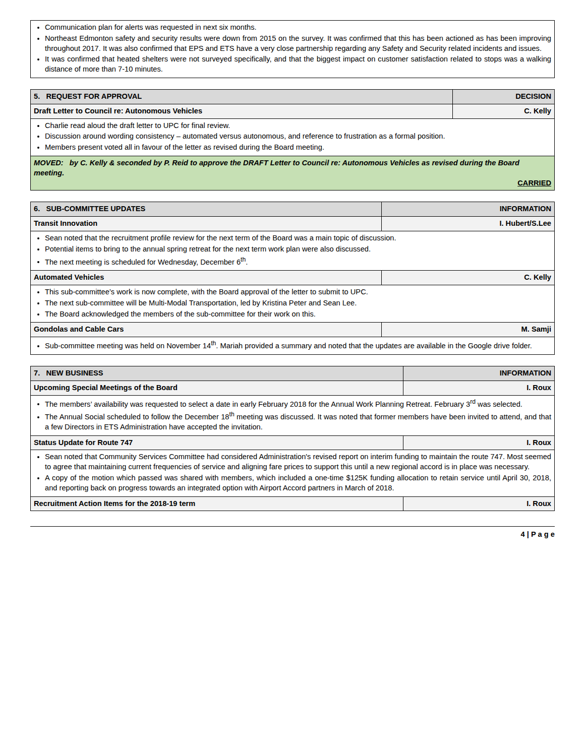| Communication plan for alerts was requested in next six months. Northeast Edmonton safety and security results were down from 2015 on the survey. It was confirmed that this has been actioned as has been improving throughout 2017. It was also confirmed that EPS and ETS have a very close partnership regarding any Safety and Security related incidents and issues. It was confirmed that heated shelters were not surveyed specifically, and that the biggest impact on customer satisfaction related to stops was a walking distance of more than 7-10 minutes. |
| 5. REQUEST FOR APPROVAL | DECISION |
| Draft Letter to Council re: Autonomous Vehicles | C. Kelly |
| Charlie read aloud the draft letter to UPC for final review. Discussion around wording consistency – automated versus autonomous, and reference to frustration as a formal position. Members present voted all in favour of the letter as revised during the Board meeting. |
| MOVED: by C. Kelly & seconded by P. Reid to approve the DRAFT Letter to Council re: Autonomous Vehicles as revised during the Board meeting. CARRIED |
| 6. SUB-COMMITTEE UPDATES | INFORMATION |
| Transit Innovation | I. Hubert/S.Lee |
| Sean noted that the recruitment profile review for the next term of the Board was a main topic of discussion. Potential items to bring to the annual spring retreat for the next term work plan were also discussed. The next meeting is scheduled for Wednesday, December 6 th . |
| Automated Vehicles | C. Kelly |
| This sub-committee’s work is now complete, with the Board approval of the letter to submit to UPC. The next sub-committee will be Multi-Modal Transportation, led by Kristina Peter and Sean Lee. The Board acknowledged the members of the sub-committee for their work on this. |
| Gondolas and Cable Cars | M. Samji |
| Sub-committee meeting was held on November 14 th . Mariah provided a summary and noted that the updates are available in the Google drive folder. |
| 7. NEW BUSINESS | INFORMATION |
| Upcoming Special Meetings of the Board | I. Roux |
| The members’ availability was requested to select a date in early February 2018 for the Annual Work Planning Retreat. February 3 rd was selected. The Annual Social scheduled to follow the December 18 th meeting was discussed. It was noted that former members have been invited to attend, and that a few Directors in ETS Administration have accepted the invitation. |
| Status Update for Route 747 | I. Roux |
| Sean noted that Community Services Committee had considered Administration's revised report on interim funding to maintain the route 747. Most seemed to agree that maintaining current frequencies of service and aligning fare prices to support this until a new regional accord is in place was necessary. A copy of the motion which passed was shared with members, which included a one-time $125K funding allocation to retain service until April 30, 2018, and reporting back on progress towards an integrated option with Airport Accord partners in March of 2018. |
| Recruitment Action Items for the 2018-19 term | I. Roux |
4 | P a g e